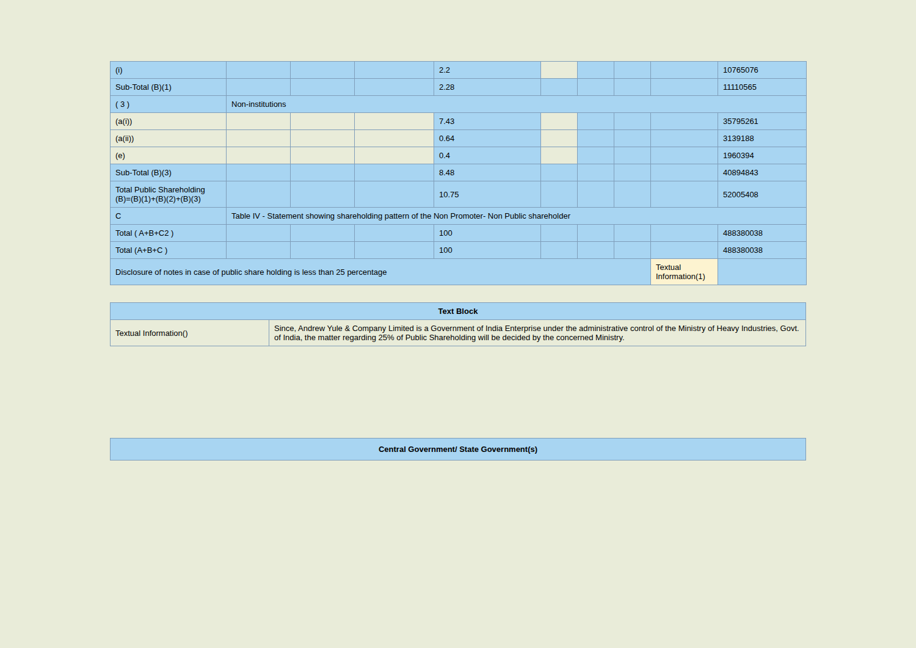| (i) | | | | 2.2 | | | | | 10765076 |
| Sub-Total (B)(1) | | | | 2.28 | | | | | 11110565 |
| ( 3 ) | Non-institutions |
| (a(i)) | | | | 7.43 | | | | | 35795261 |
| (a(ii)) | | | | 0.64 | | | | | 3139188 |
| (e) | | | | 0.4 | | | | | 1960394 |
| Sub-Total (B)(3) | | | | 8.48 | | | | | 40894843 |
| Total Public Shareholding (B)=(B)(1)+(B)(2)+(B)(3) | | | | 10.75 | | | | | 52005408 |
| C | Table IV - Statement showing shareholding pattern of the Non Promoter- Non Public shareholder |
| Total ( A+B+C2 ) | | | | 100 | | | | | 488380038 |
| Total (A+B+C ) | | | | 100 | | | | | 488380038 |
| Disclosure of notes in case of public share holding is less than 25 percentage | Textual Information(1) | |
| Text Block |
| --- |
| Textual Information() | Since, Andrew Yule & Company Limited is a Government of India Enterprise under the administrative control of the Ministry of Heavy Industries, Govt. of India, the matter regarding 25% of Public Shareholding will be decided by the concerned Ministry. |
| Central Government/ State Government(s) |
| --- |